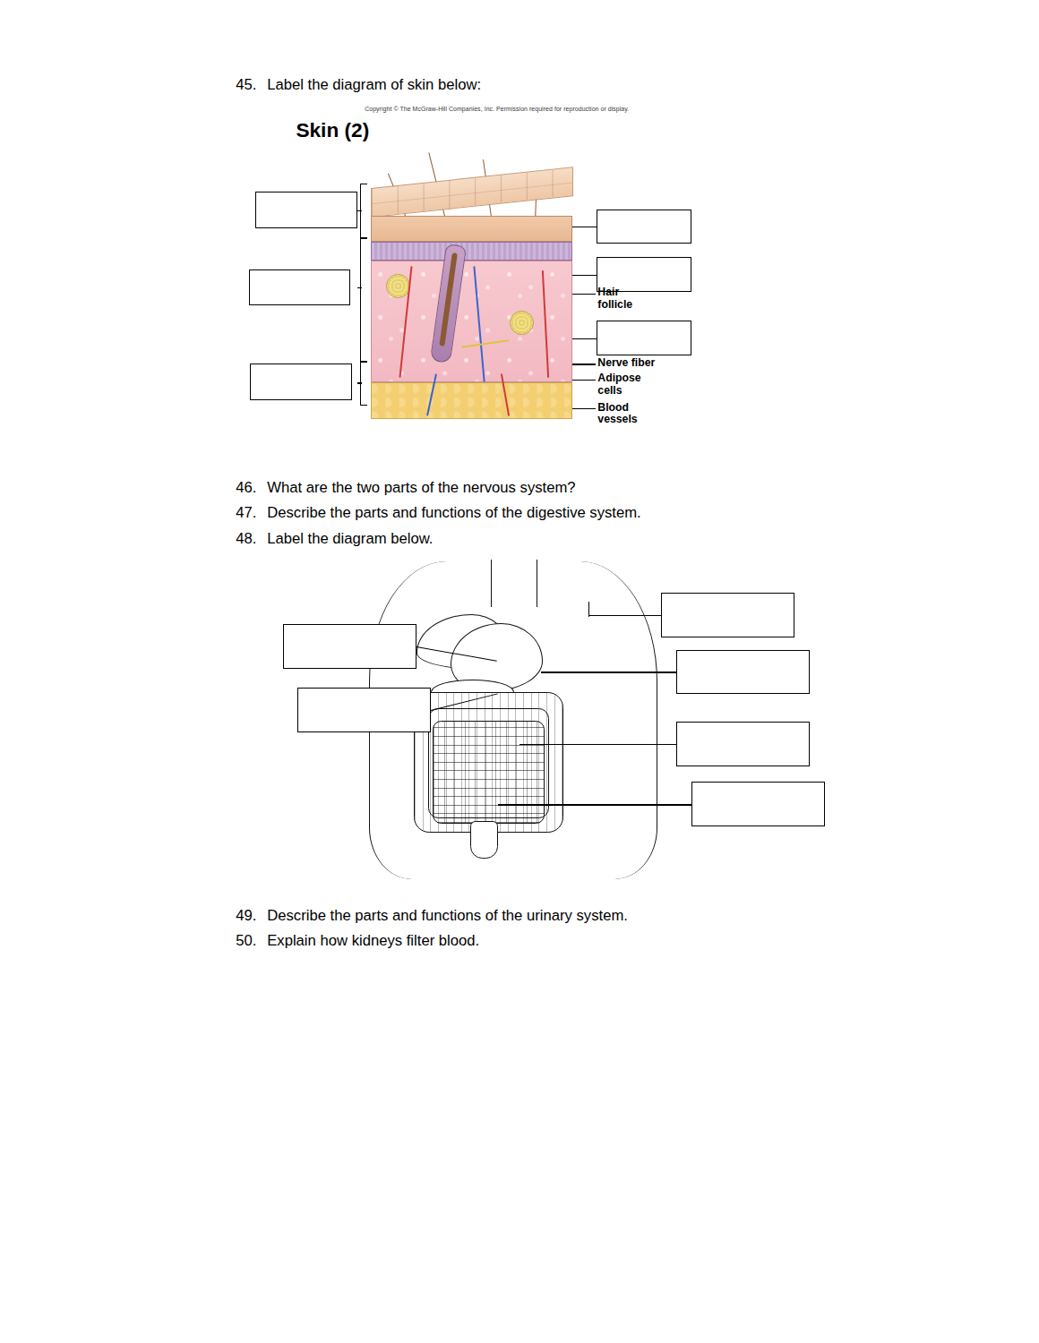45. Label the diagram of skin below:
Copyright © The McGraw-Hill Companies, Inc. Permission required for reproduction or display.
Skin (2)
Hair
follicle
Nerve fiber
Adipose
cells
Blood
vessels
46. What are the two parts of the nervous system?
47. Describe the parts and functions of the digestive system.
48. Label the diagram below.
49. Describe the parts and functions of the urinary system.
50. Explain how kidneys filter blood.